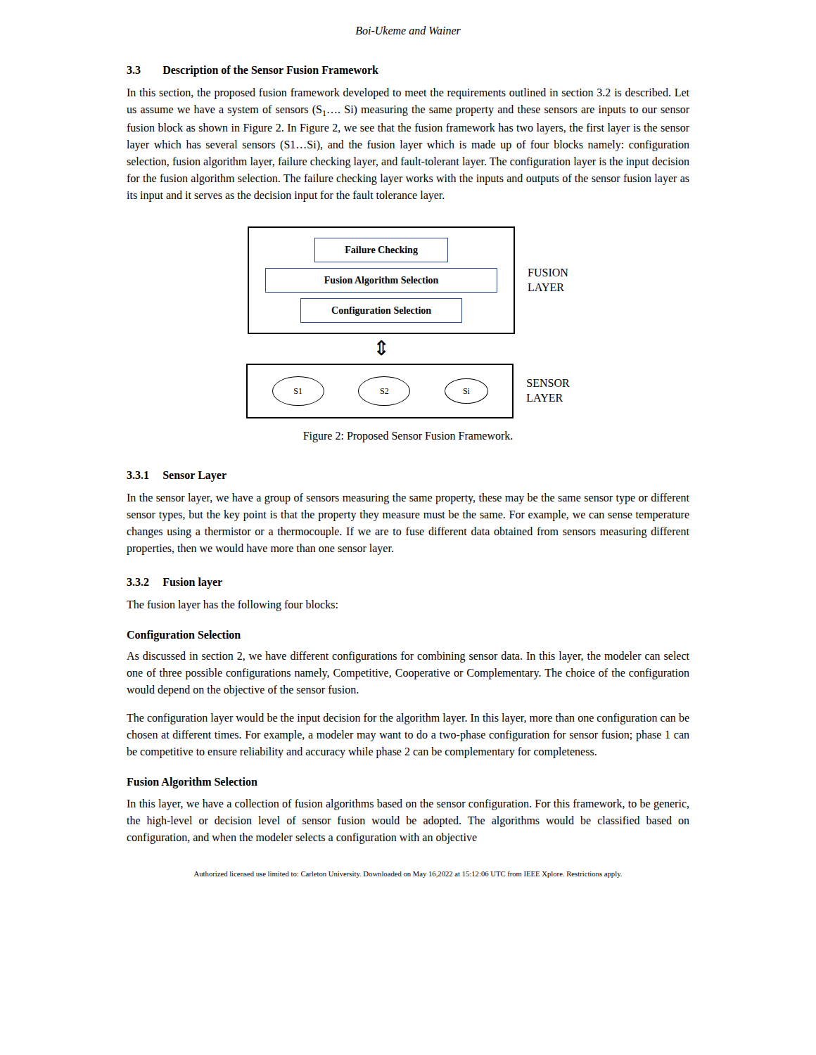Boi-Ukeme and Wainer
3.3 Description of the Sensor Fusion Framework
In this section, the proposed fusion framework developed to meet the requirements outlined in section 3.2 is described. Let us assume we have a system of sensors (S1…. Si) measuring the same property and these sensors are inputs to our sensor fusion block as shown in Figure 2. In Figure 2, we see that the fusion framework has two layers, the first layer is the sensor layer which has several sensors (S1…Si), and the fusion layer which is made up of four blocks namely: configuration selection, fusion algorithm layer, failure checking layer, and fault-tolerant layer. The configuration layer is the input decision for the fusion algorithm selection. The failure checking layer works with the inputs and outputs of the sensor fusion layer as its input and it serves as the decision input for the fault tolerance layer.
Failure Checking
Fusion Algorithm Selection
Configuration Selection
FUSION
LAYER
⇕
FUSION
LAYER
S1
S2
Si
SENSOR
LAYER
Figure 2: Proposed Sensor Fusion Framework.
3.3.1 Sensor Layer
In the sensor layer, we have a group of sensors measuring the same property, these may be the same sensor type or different sensor types, but the key point is that the property they measure must be the same. For example, we can sense temperature changes using a thermistor or a thermocouple. If we are to fuse different data obtained from sensors measuring different properties, then we would have more than one sensor layer.
3.3.2 Fusion layer
The fusion layer has the following four blocks:
Configuration Selection
As discussed in section 2, we have different configurations for combining sensor data. In this layer, the modeler can select one of three possible configurations namely, Competitive, Cooperative or Complementary. The choice of the configuration would depend on the objective of the sensor fusion.
The configuration layer would be the input decision for the algorithm layer. In this layer, more than one configuration can be chosen at different times. For example, a modeler may want to do a two-phase configuration for sensor fusion; phase 1 can be competitive to ensure reliability and accuracy while phase 2 can be complementary for completeness.
Fusion Algorithm Selection
In this layer, we have a collection of fusion algorithms based on the sensor configuration. For this framework, to be generic, the high-level or decision level of sensor fusion would be adopted. The algorithms would be classified based on configuration, and when the modeler selects a configuration with an objective
Authorized licensed use limited to: Carleton University. Downloaded on May 16,2022 at 15:12:06 UTC from IEEE Xplore. Restrictions apply.